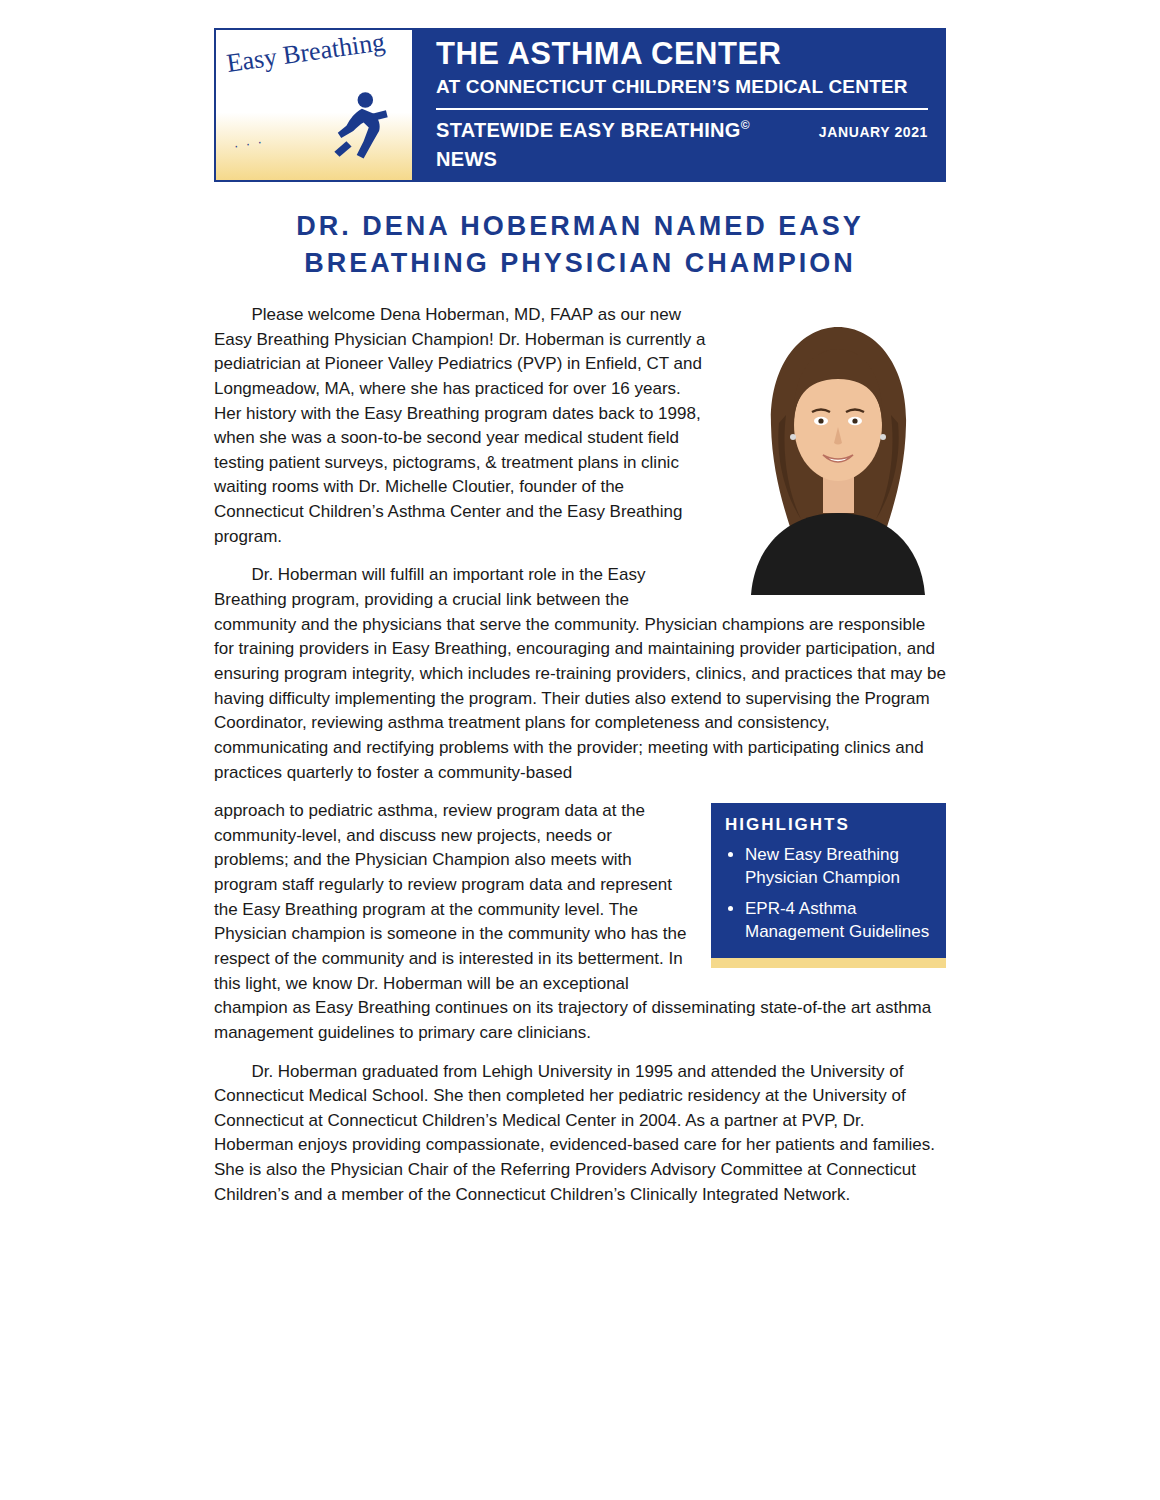Easy Breathing · · ·
THE ASTHMA CENTER
AT CONNECTICUT CHILDREN’S MEDICAL CENTER
STATEWIDE EASY BREATHING© NEWS
JANUARY 2021
DR. DENA HOBERMAN NAMED EASY BREATHING PHYSICIAN CHAMPION
Please welcome Dena Hoberman, MD, FAAP as our new Easy Breathing Physician Champion! Dr. Hoberman is currently a pediatrician at Pioneer Valley Pediatrics (PVP) in Enfield, CT and Longmeadow, MA, where she has practiced for over 16 years. Her history with the Easy Breathing program dates back to 1998, when she was a soon-to-be second year medical student field testing patient surveys, pictograms, & treatment plans in clinic waiting rooms with Dr. Michelle Cloutier, founder of the Connecticut Children’s Asthma Center and the Easy Breathing program.
Dr. Hoberman will fulfill an important role in the Easy Breathing program, providing a crucial link between the community and the physicians that serve the community. Physician champions are responsible for training providers in Easy Breathing, encouraging and maintaining provider participation, and ensuring program integrity, which includes re-training providers, clinics, and practices that may be having difficulty implementing the program. Their duties also extend to supervising the Program Coordinator, reviewing asthma treatment plans for completeness and consistency, communicating and rectifying problems with the provider; meeting with participating clinics and practices quarterly to foster a community-based
HIGHLIGHTS
New Easy Breathing Physician Champion
EPR-4 Asthma Management Guidelines
approach to pediatric asthma, review program data at the community-level, and discuss new projects, needs or problems; and the Physician Champion also meets with program staff regularly to review program data and represent the Easy Breathing program at the community level. The Physician champion is someone in the community who has the respect of the community and is interested in its betterment. In this light, we know Dr. Hoberman will be an exceptional champion as Easy Breathing continues on its trajectory of disseminating state-of-the art asthma management guidelines to primary care clinicians.
Dr. Hoberman graduated from Lehigh University in 1995 and attended the University of Connecticut Medical School. She then completed her pediatric residency at the University of Connecticut at Connecticut Children’s Medical Center in 2004. As a partner at PVP, Dr. Hoberman enjoys providing compassionate, evidenced-based care for her patients and families. She is also the Physician Chair of the Referring Providers Advisory Committee at Connecticut Children’s and a member of the Connecticut Children’s Clinically Integrated Network.